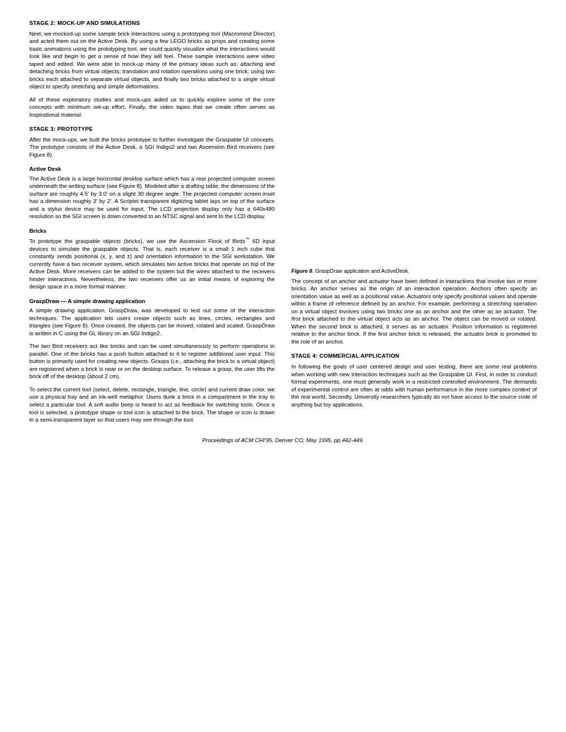Stage 2: Mock-up and Simulations
Next, we mocked-up some sample brick interactions using a prototyping tool (Macromind Director) and acted them out on the Active Desk. By using a few LEGO bricks as props and creating some basic animations using the prototyping tool, we could quickly visualize what the interactions would look like and begin to get a sense of how they will feel. These sample interactions were video taped and edited. We were able to mock-up many of the primary ideas such as: attaching and detaching bricks from virtual objects; translation and rotation operations using one brick; using two bricks each attached to separate virtual objects, and finally two bricks attached to a single virtual object to specify stretching and simple deformations.
All of these exploratory studies and mock-ups aided us to quickly explore some of the core concepts with minimum set-up effort. Finally, the video tapes that we create often serves as inspirational material.
Stage 3: Prototype
After the mock-ups, we built the bricks prototype to further investigate the Graspable UI concepts. The prototype consists of the Active Desk, a SGI Indigo2 and two Ascension Bird receivers (see Figure 8).
Active Desk
The Active Desk is a large horizontal desktop surface which has a rear projected computer screen underneath the writing surface (see Figure 8). Modeled after a drafting table, the dimensions of the surface are roughly 4.5' by 3.0' on a slight 30 degree angle. The projected computer screen inset has a dimension roughly 3' by 2'. A Scriptel transparent digitizing tablet lays on top of the surface and a stylus device may be used for input. The LCD projection display only has a 640x480 resolution so the SGI screen is down converted to an NTSC signal and sent to the LCD display.
Bricks
To prototype the graspable objects (bricks), we use the Ascension Flock of Birds™ 6D input devices to simulate the graspable objects. That is, each receiver is a small 1 inch cube that constantly sends positional (x, y, and z) and orientation information to the SGI workstation. We currently have a two receiver system, which simulates two active bricks that operate on top of the Active Desk. More receivers can be added to the system but the wires attached to the receivers hinder interactions. Nevertheless, the two receivers offer us an initial means of exploring the design space in a more formal manner.
GraspDraw — A simple drawing application
A simple drawing application, GraspDraw, was developed to test out some of the interaction techniques. The application lets users create objects such as lines, circles, rectangles and triangles (see Figure 8). Once created, the objects can be moved, rotated and scaled. GraspDraw is written in C using the GL library on an SGI Indigo2.
The two Bird receivers act like bricks and can be used simultaneously to perform operations in parallel. One of the bricks has a push button attached to it to register additional user input. This button is primarily used for creating new objects. Grasps (i.e., attaching the brick to a virtual object) are registered when a brick is near or on the desktop surface. To release a grasp, the user lifts the brick off of the desktop (about 2 cm).
To select the current tool (select, delete, rectangle, triangle, line, circle) and current draw color, we use a physical tray and an ink-well metaphor. Users dunk a brick in a compartment in the tray to select a particular tool. A soft audio beep is heard to act as feedback for switching tools. Once a tool is selected, a prototype shape or tool icon is attached to the brick. The shape or icon is drawn in a semi-transparent layer so that users may see through the tool.
Figure 8. GraspDraw application and ActiveDesk.
The concept of an anchor and actuator have been defined in interactions that involve two or more bricks. An anchor serves as the origin of an interaction operation. Anchors often specify an orientation value as well as a positional value. Actuators only specify positional values and operate within a frame of reference defined by an anchor. For example, performing a stretching operation on a virtual object involves using two bricks one as an anchor and the other as an actuator. The first brick attached to the virtual object acts as an anchor. The object can be moved or rotated. When the second brick is attached, it serves as an actuator. Position information is registered relative to the anchor brick. If the first anchor brick is released, the actuator brick is promoted to the role of an anchor.
Stage 4: Commercial Application
In following the goals of user centered design and user testing, there are some real problems when working with new interaction techniques such as the Graspable UI. First, in order to conduct formal experiments, one must generally work in a restricted controlled environment. The demands of experimental control are often at odds with human performance in the more complex context of the real world. Secondly, University researchers typically do not have access to the source code of anything but toy applications.
Proceedings of ACM CHI'95, Denver CO, May 1995, pp.442-449.